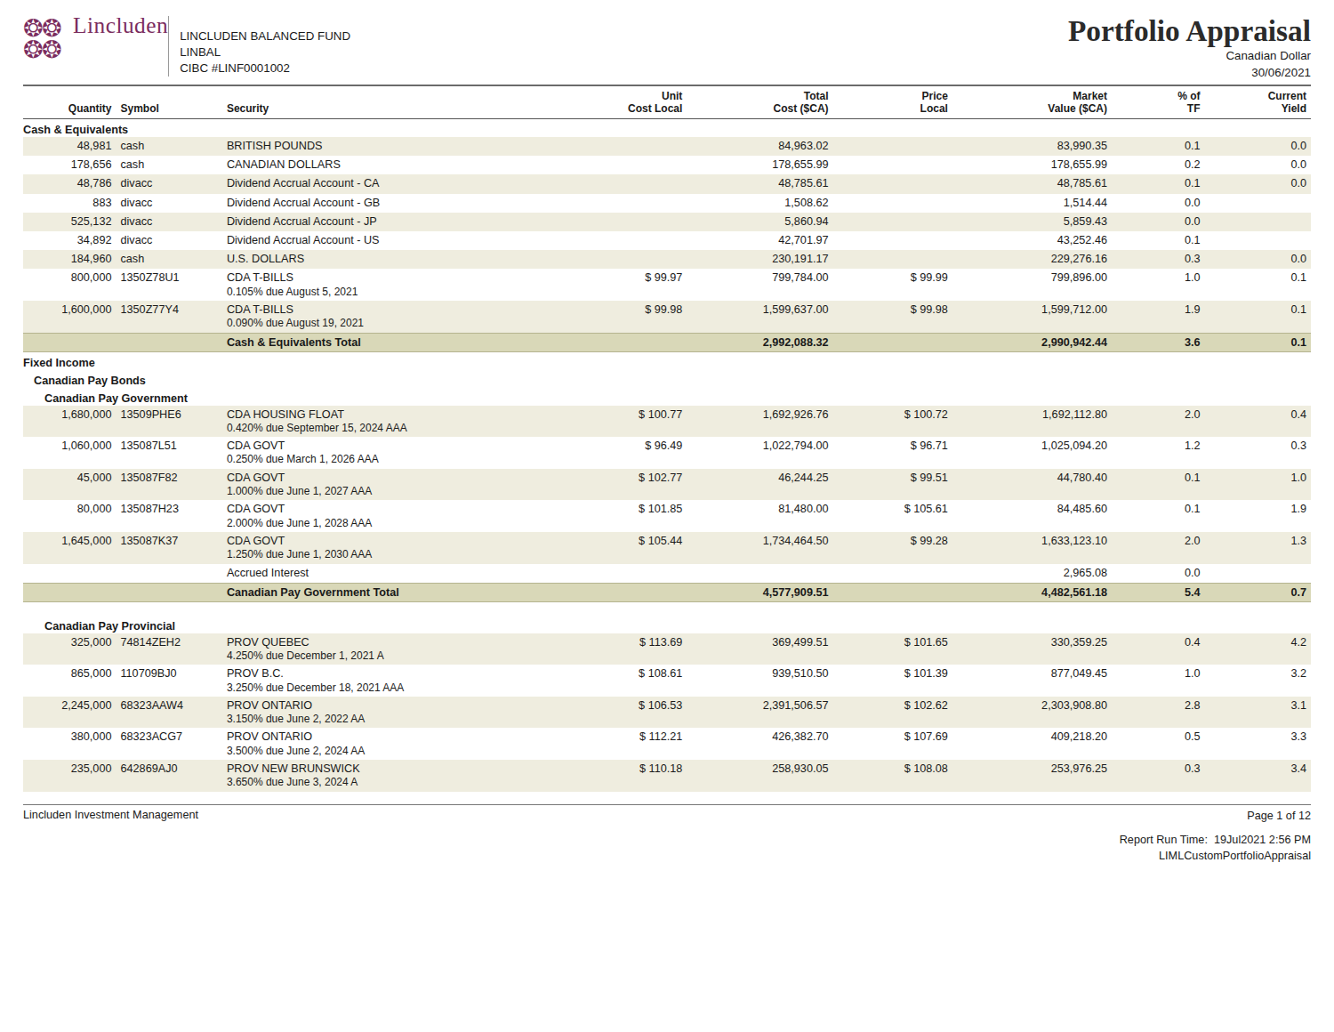❂❂
❂❂
Lincluden
LINCLUDEN BALANCED FUND
LINBAL
CIBC #LINF0001002
Portfolio Appraisal
Canadian Dollar
30/06/2021
| Quantity | Symbol | Security | Unit Cost Local | Total Cost ($CA) | Price Local | Market Value ($CA) | % of TF | Current Yield |
| --- | --- | --- | --- | --- | --- | --- | --- | --- |
| Cash & Equivalents |
| 48,981 | cash | BRITISH POUNDS | | 84,963.02 | | 83,990.35 | 0.1 | 0.0 |
| 178,656 | cash | CANADIAN DOLLARS | | 178,655.99 | | 178,655.99 | 0.2 | 0.0 |
| 48,786 | divacc | Dividend Accrual Account - CA | | 48,785.61 | | 48,785.61 | 0.1 | 0.0 |
| 883 | divacc | Dividend Accrual Account - GB | | 1,508.62 | | 1,514.44 | 0.0 | |
| 525,132 | divacc | Dividend Accrual Account - JP | | 5,860.94 | | 5,859.43 | 0.0 | |
| 34,892 | divacc | Dividend Accrual Account - US | | 42,701.97 | | 43,252.46 | 0.1 | |
| 184,960 | cash | U.S. DOLLARS | | 230,191.17 | | 229,276.16 | 0.3 | 0.0 |
| 800,000 | 1350Z78U1 | CDA T-BILLS 0.105% due August 5, 2021 | $ 99.97 | 799,784.00 | $ 99.99 | 799,896.00 | 1.0 | 0.1 |
| 1,600,000 | 1350Z77Y4 | CDA T-BILLS 0.090% due August 19, 2021 | $ 99.98 | 1,599,637.00 | $ 99.98 | 1,599,712.00 | 1.9 | 0.1 |
| | | Cash & Equivalents Total | | 2,992,088.32 | | 2,990,942.44 | 3.6 | 0.1 |
| Fixed Income |
| Canadian Pay Bonds |
| Canadian Pay Government |
| 1,680,000 | 13509PHE6 | CDA HOUSING FLOAT 0.420% due September 15, 2024 AAA | $ 100.77 | 1,692,926.76 | $ 100.72 | 1,692,112.80 | 2.0 | 0.4 |
| 1,060,000 | 135087L51 | CDA GOVT 0.250% due March 1, 2026 AAA | $ 96.49 | 1,022,794.00 | $ 96.71 | 1,025,094.20 | 1.2 | 0.3 |
| 45,000 | 135087F82 | CDA GOVT 1.000% due June 1, 2027 AAA | $ 102.77 | 46,244.25 | $ 99.51 | 44,780.40 | 0.1 | 1.0 |
| 80,000 | 135087H23 | CDA GOVT 2.000% due June 1, 2028 AAA | $ 101.85 | 81,480.00 | $ 105.61 | 84,485.60 | 0.1 | 1.9 |
| 1,645,000 | 135087K37 | CDA GOVT 1.250% due June 1, 2030 AAA | $ 105.44 | 1,734,464.50 | $ 99.28 | 1,633,123.10 | 2.0 | 1.3 |
| | | Accrued Interest | | | | 2,965.08 | 0.0 | |
| | | Canadian Pay Government Total | | 4,577,909.51 | | 4,482,561.18 | 5.4 | 0.7 |
| Canadian Pay Provincial |
| 325,000 | 74814ZEH2 | PROV QUEBEC 4.250% due December 1, 2021 A | $ 113.69 | 369,499.51 | $ 101.65 | 330,359.25 | 0.4 | 4.2 |
| 865,000 | 110709BJ0 | PROV B.C. 3.250% due December 18, 2021 AAA | $ 108.61 | 939,510.50 | $ 101.39 | 877,049.45 | 1.0 | 3.2 |
| 2,245,000 | 68323AAW4 | PROV ONTARIO 3.150% due June 2, 2022 AA | $ 106.53 | 2,391,506.57 | $ 102.62 | 2,303,908.80 | 2.8 | 3.1 |
| 380,000 | 68323ACG7 | PROV ONTARIO 3.500% due June 2, 2024 AA | $ 112.21 | 426,382.70 | $ 107.69 | 409,218.20 | 0.5 | 3.3 |
| 235,000 | 642869AJ0 | PROV NEW BRUNSWICK 3.650% due June 3, 2024 A | $ 110.18 | 258,930.05 | $ 108.08 | 253,976.25 | 0.3 | 3.4 |
Lincluden Investment Management
Page 1 of 12
Report Run Time: 19Jul2021 2:56 PM
LIMLCustomPortfolioAppraisal